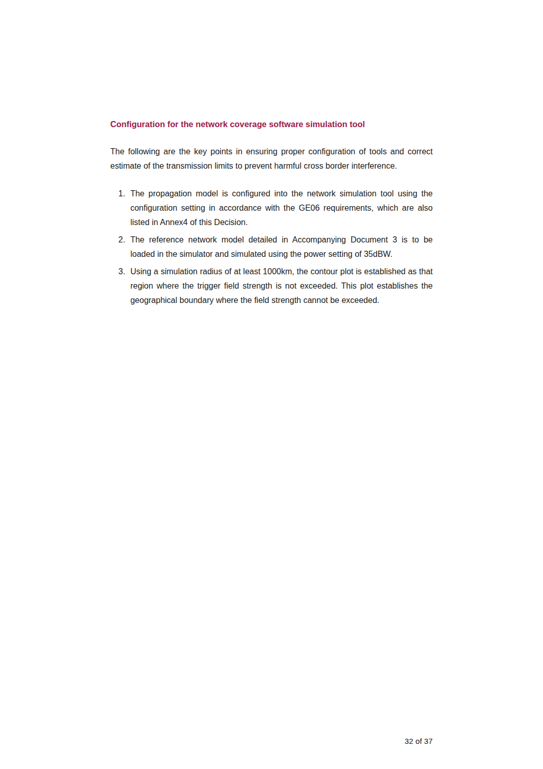Configuration for the network coverage software simulation tool
The following are the key points in ensuring proper configuration of tools and correct estimate of the transmission limits to prevent harmful cross border interference.
The propagation model is configured into the network simulation tool using the configuration setting in accordance with the GE06 requirements, which are also listed in Annex4 of this Decision.
The reference network model detailed in Accompanying Document 3 is to be loaded in the simulator and simulated using the power setting of 35dBW.
Using a simulation radius of at least 1000km, the contour plot is established as that region where the trigger field strength is not exceeded. This plot establishes the geographical boundary where the field strength cannot be exceeded.
32 of 37